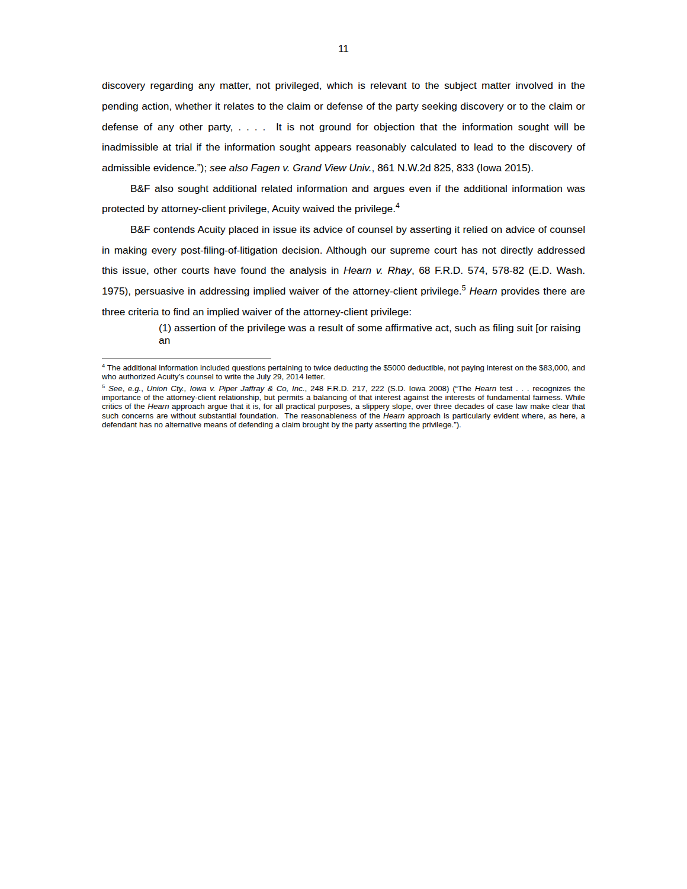11
discovery regarding any matter, not privileged, which is relevant to the subject matter involved in the pending action, whether it relates to the claim or defense of the party seeking discovery or to the claim or defense of any other party, . . . . It is not ground for objection that the information sought will be inadmissible at trial if the information sought appears reasonably calculated to lead to the discovery of admissible evidence.”); see also Fagen v. Grand View Univ., 861 N.W.2d 825, 833 (Iowa 2015).
B&F also sought additional related information and argues even if the additional information was protected by attorney-client privilege, Acuity waived the privilege.4
B&F contends Acuity placed in issue its advice of counsel by asserting it relied on advice of counsel in making every post-filing-of-litigation decision. Although our supreme court has not directly addressed this issue, other courts have found the analysis in Hearn v. Rhay, 68 F.R.D. 574, 578-82 (E.D. Wash. 1975), persuasive in addressing implied waiver of the attorney-client privilege.5 Hearn provides there are three criteria to find an implied waiver of the attorney-client privilege:
(1) assertion of the privilege was a result of some affirmative act, such as filing suit [or raising an
4 The additional information included questions pertaining to twice deducting the $5000 deductible, not paying interest on the $83,000, and who authorized Acuity’s counsel to write the July 29, 2014 letter.
5 See, e.g., Union Cty., Iowa v. Piper Jaffray & Co, Inc., 248 F.R.D. 217, 222 (S.D. Iowa 2008) (“The Hearn test . . . recognizes the importance of the attorney-client relationship, but permits a balancing of that interest against the interests of fundamental fairness. While critics of the Hearn approach argue that it is, for all practical purposes, a slippery slope, over three decades of case law make clear that such concerns are without substantial foundation. The reasonableness of the Hearn approach is particularly evident where, as here, a defendant has no alternative means of defending a claim brought by the party asserting the privilege.”).